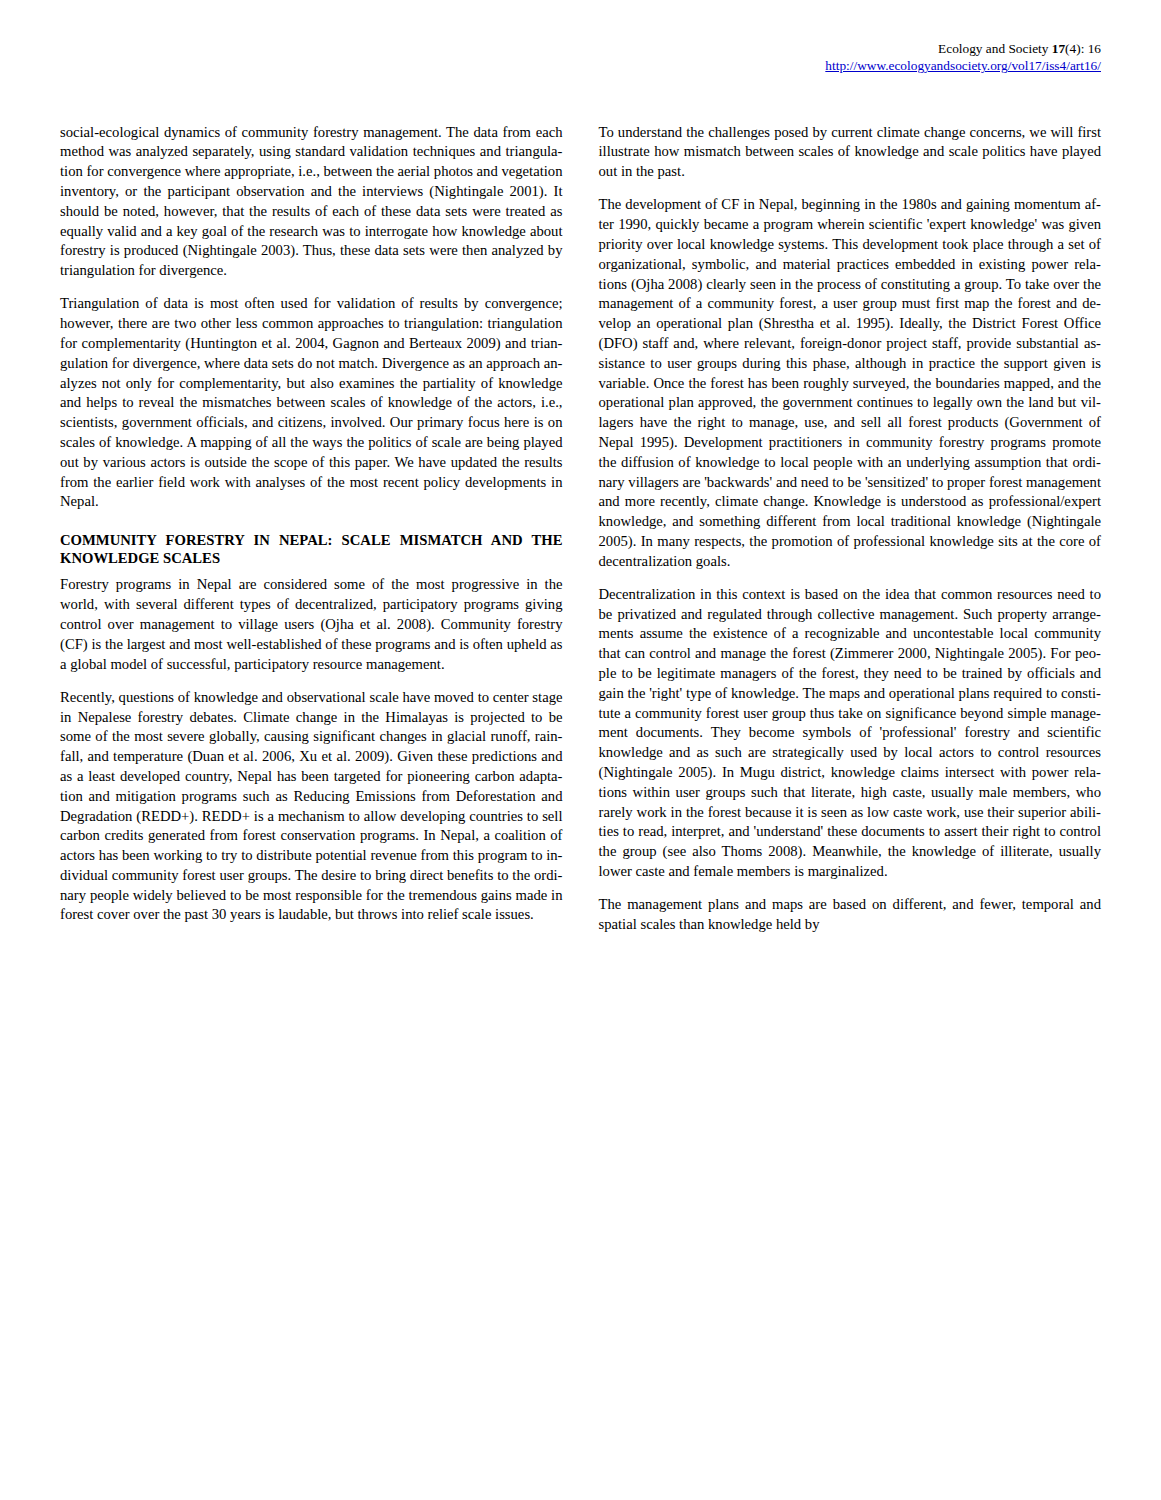Ecology and Society 17(4): 16
http://www.ecologyandsociety.org/vol17/iss4/art16/
social-ecological dynamics of community forestry management. The data from each method was analyzed separately, using standard validation techniques and triangulation for convergence where appropriate, i.e., between the aerial photos and vegetation inventory, or the participant observation and the interviews (Nightingale 2001). It should be noted, however, that the results of each of these data sets were treated as equally valid and a key goal of the research was to interrogate how knowledge about forestry is produced (Nightingale 2003). Thus, these data sets were then analyzed by triangulation for divergence.
Triangulation of data is most often used for validation of results by convergence; however, there are two other less common approaches to triangulation: triangulation for complementarity (Huntington et al. 2004, Gagnon and Berteaux 2009) and triangulation for divergence, where data sets do not match. Divergence as an approach analyzes not only for complementarity, but also examines the partiality of knowledge and helps to reveal the mismatches between scales of knowledge of the actors, i.e., scientists, government officials, and citizens, involved. Our primary focus here is on scales of knowledge. A mapping of all the ways the politics of scale are being played out by various actors is outside the scope of this paper. We have updated the results from the earlier field work with analyses of the most recent policy developments in Nepal.
Community forestry in Nepal: scale mismatch and the knowledge scales
Forestry programs in Nepal are considered some of the most progressive in the world, with several different types of decentralized, participatory programs giving control over management to village users (Ojha et al. 2008). Community forestry (CF) is the largest and most well-established of these programs and is often upheld as a global model of successful, participatory resource management.
Recently, questions of knowledge and observational scale have moved to center stage in Nepalese forestry debates. Climate change in the Himalayas is projected to be some of the most severe globally, causing significant changes in glacial runoff, rainfall, and temperature (Duan et al. 2006, Xu et al. 2009). Given these predictions and as a least developed country, Nepal has been targeted for pioneering carbon adaptation and mitigation programs such as Reducing Emissions from Deforestation and Degradation (REDD+). REDD+ is a mechanism to allow developing countries to sell carbon credits generated from forest conservation programs. In Nepal, a coalition of actors has been working to try to distribute potential revenue from this program to individual community forest user groups. The desire to bring direct benefits to the ordinary people widely believed to be most responsible for the tremendous gains made in forest cover over the past 30 years is laudable, but throws into relief scale issues.
To understand the challenges posed by current climate change concerns, we will first illustrate how mismatch between scales of knowledge and scale politics have played out in the past.
The development of CF in Nepal, beginning in the 1980s and gaining momentum after 1990, quickly became a program wherein scientific 'expert knowledge' was given priority over local knowledge systems. This development took place through a set of organizational, symbolic, and material practices embedded in existing power relations (Ojha 2008) clearly seen in the process of constituting a group. To take over the management of a community forest, a user group must first map the forest and develop an operational plan (Shrestha et al. 1995). Ideally, the District Forest Office (DFO) staff and, where relevant, foreign-donor project staff, provide substantial assistance to user groups during this phase, although in practice the support given is variable. Once the forest has been roughly surveyed, the boundaries mapped, and the operational plan approved, the government continues to legally own the land but villagers have the right to manage, use, and sell all forest products (Government of Nepal 1995). Development practitioners in community forestry programs promote the diffusion of knowledge to local people with an underlying assumption that ordinary villagers are 'backwards' and need to be 'sensitized' to proper forest management and more recently, climate change. Knowledge is understood as professional/expert knowledge, and something different from local traditional knowledge (Nightingale 2005). In many respects, the promotion of professional knowledge sits at the core of decentralization goals.
Decentralization in this context is based on the idea that common resources need to be privatized and regulated through collective management. Such property arrangements assume the existence of a recognizable and uncontestable local community that can control and manage the forest (Zimmerer 2000, Nightingale 2005). For people to be legitimate managers of the forest, they need to be trained by officials and gain the 'right' type of knowledge. The maps and operational plans required to constitute a community forest user group thus take on significance beyond simple management documents. They become symbols of 'professional' forestry and scientific knowledge and as such are strategically used by local actors to control resources (Nightingale 2005). In Mugu district, knowledge claims intersect with power relations within user groups such that literate, high caste, usually male members, who rarely work in the forest because it is seen as low caste work, use their superior abilities to read, interpret, and 'understand' these documents to assert their right to control the group (see also Thoms 2008). Meanwhile, the knowledge of illiterate, usually lower caste and female members is marginalized.
The management plans and maps are based on different, and fewer, temporal and spatial scales than knowledge held by